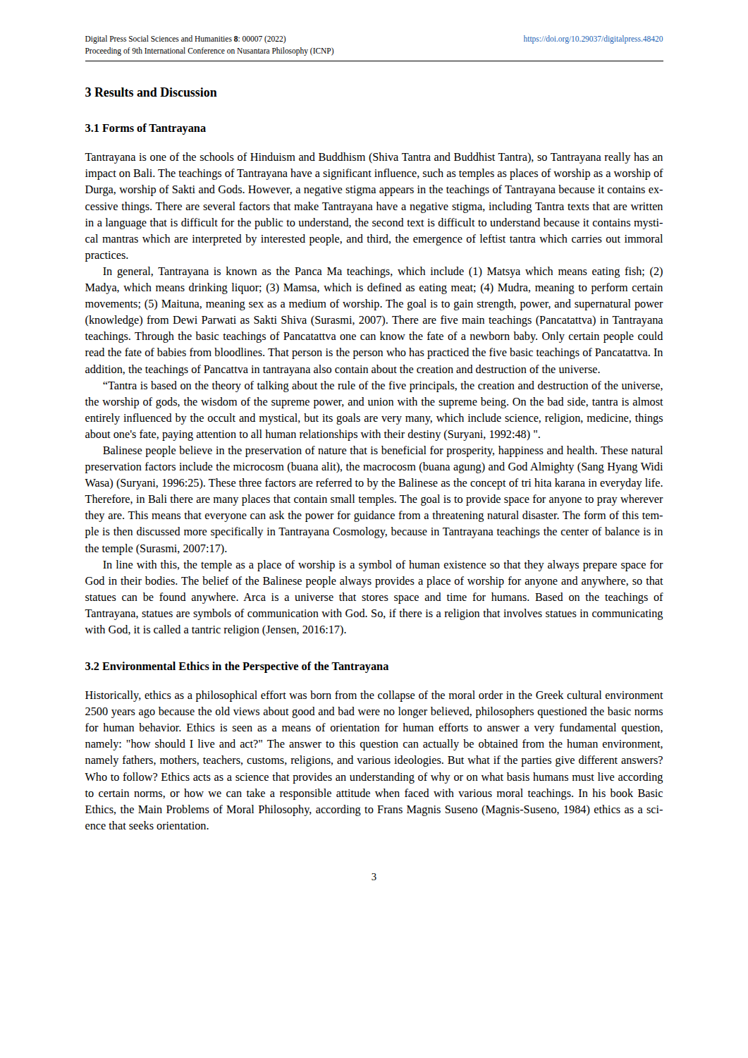Digital Press Social Sciences and Humanities 8: 00007 (2022) https://doi.org/10.29037/digitalpress.48420
Proceeding of 9th International Conference on Nusantara Philosophy (ICNP)
3 Results and Discussion
3.1 Forms of Tantrayana
Tantrayana is one of the schools of Hinduism and Buddhism (Shiva Tantra and Buddhist Tantra), so Tantrayana really has an impact on Bali. The teachings of Tantrayana have a significant influence, such as temples as places of worship as a worship of Durga, worship of Sakti and Gods. However, a negative stigma appears in the teachings of Tantrayana because it contains excessive things. There are several factors that make Tantrayana have a negative stigma, including Tantra texts that are written in a language that is difficult for the public to understand, the second text is difficult to understand because it contains mystical mantras which are interpreted by interested people, and third, the emergence of leftist tantra which carries out immoral practices.
In general, Tantrayana is known as the Panca Ma teachings, which include (1) Matsya which means eating fish; (2) Madya, which means drinking liquor; (3) Mamsa, which is defined as eating meat; (4) Mudra, meaning to perform certain movements; (5) Maituna, meaning sex as a medium of worship. The goal is to gain strength, power, and supernatural power (knowledge) from Dewi Parwati as Sakti Shiva (Surasmi, 2007). There are five main teachings (Pancatattva) in Tantrayana teachings. Through the basic teachings of Pancatattva one can know the fate of a newborn baby. Only certain people could read the fate of babies from bloodlines. That person is the person who has practiced the five basic teachings of Pancatattva. In addition, the teachings of Pancattva in tantrayana also contain about the creation and destruction of the universe.
“Tantra is based on the theory of talking about the rule of the five principals, the creation and destruction of the universe, the worship of gods, the wisdom of the supreme power, and union with the supreme being. On the bad side, tantra is almost entirely influenced by the occult and mystical, but its goals are very many, which include science, religion, medicine, things about one's fate, paying attention to all human relationships with their destiny (Suryani, 1992:48) ".
Balinese people believe in the preservation of nature that is beneficial for prosperity, happiness and health. These natural preservation factors include the microcosm (buana alit), the macrocosm (buana agung) and God Almighty (Sang Hyang Widi Wasa) (Suryani, 1996:25). These three factors are referred to by the Balinese as the concept of tri hita karana in everyday life. Therefore, in Bali there are many places that contain small temples. The goal is to provide space for anyone to pray wherever they are. This means that everyone can ask the power for guidance from a threatening natural disaster. The form of this temple is then discussed more specifically in Tantrayana Cosmology, because in Tantrayana teachings the center of balance is in the temple (Surasmi, 2007:17).
In line with this, the temple as a place of worship is a symbol of human existence so that they always prepare space for God in their bodies. The belief of the Balinese people always provides a place of worship for anyone and anywhere, so that statues can be found anywhere. Arca is a universe that stores space and time for humans. Based on the teachings of Tantrayana, statues are symbols of communication with God. So, if there is a religion that involves statues in communicating with God, it is called a tantric religion (Jensen, 2016:17).
3.2 Environmental Ethics in the Perspective of the Tantrayana
Historically, ethics as a philosophical effort was born from the collapse of the moral order in the Greek cultural environment 2500 years ago because the old views about good and bad were no longer believed, philosophers questioned the basic norms for human behavior. Ethics is seen as a means of orientation for human efforts to answer a very fundamental question, namely: "how should I live and act?" The answer to this question can actually be obtained from the human environment, namely fathers, mothers, teachers, customs, religions, and various ideologies. But what if the parties give different answers? Who to follow? Ethics acts as a science that provides an understanding of why or on what basis humans must live according to certain norms, or how we can take a responsible attitude when faced with various moral teachings. In his book Basic Ethics, the Main Problems of Moral Philosophy, according to Frans Magnis Suseno (Magnis-Suseno, 1984) ethics as a science that seeks orientation.
3